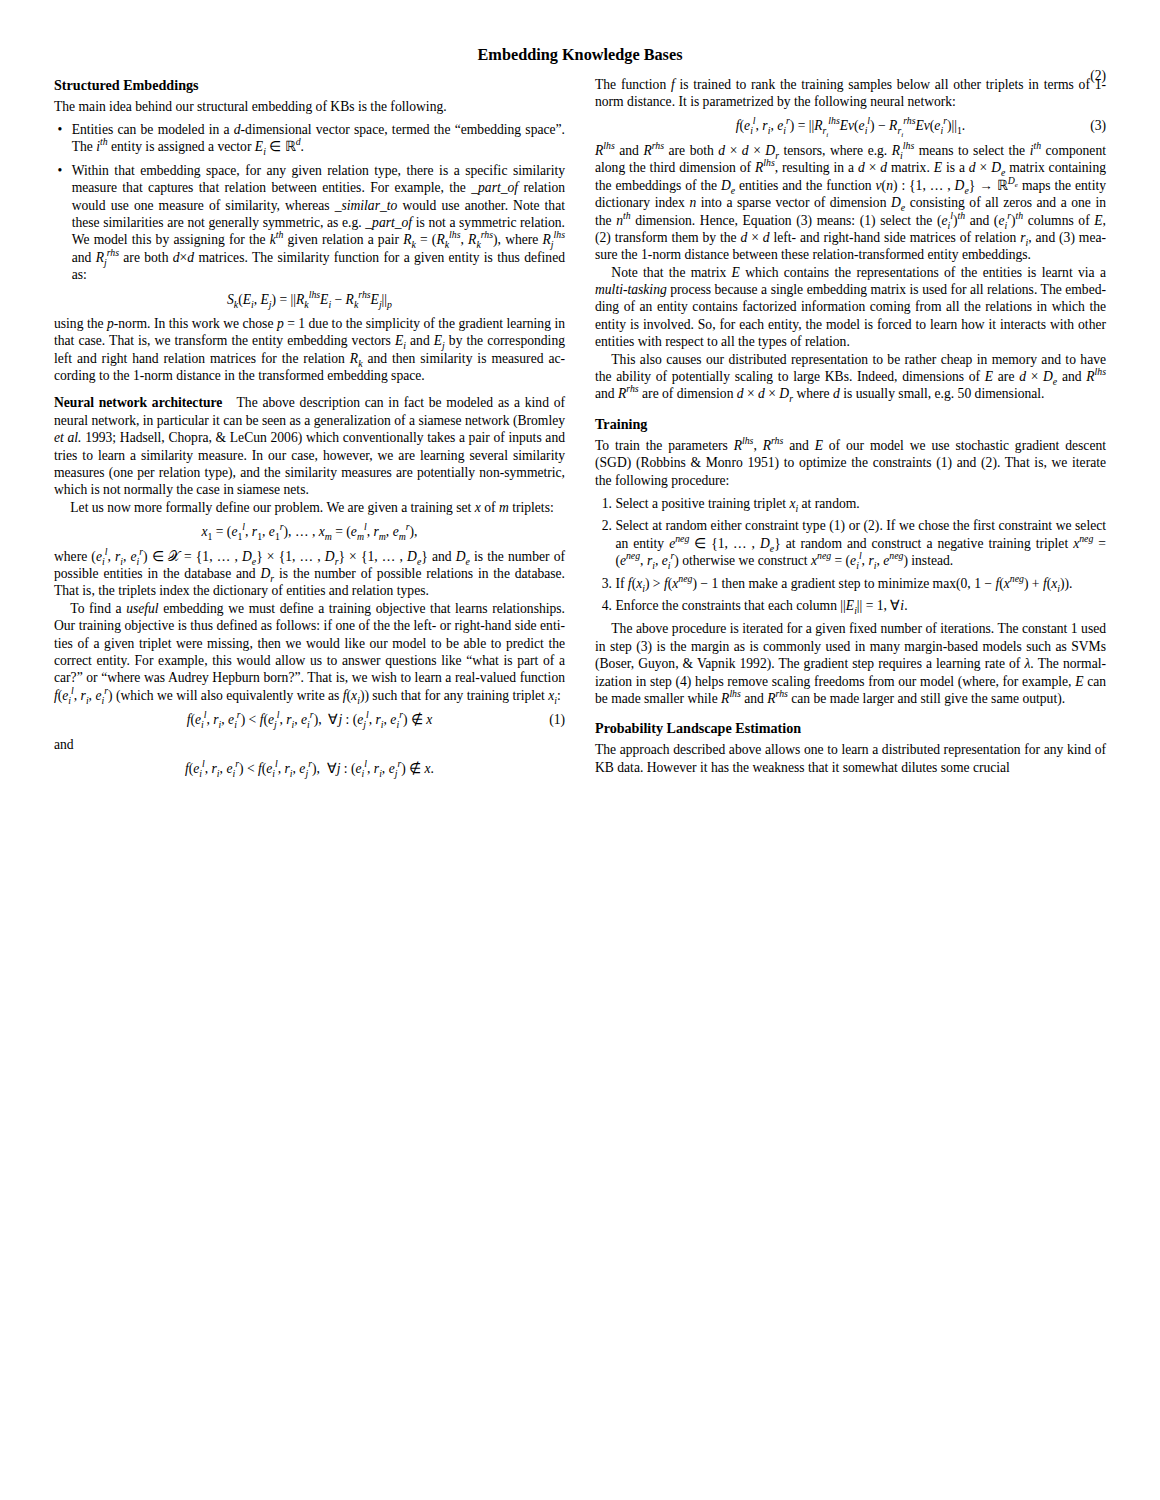Embedding Knowledge Bases
Structured Embeddings
The main idea behind our structural embedding of KBs is the following.
Entities can be modeled in a d-dimensional vector space, termed the “embedding space”. The ith entity is assigned a vector Ei ∈ ℝd.
Within that embedding space, for any given relation type, there is a specific similarity measure that captures that relation between entities. For example, the _part_of relation would use one measure of similarity, whereas _similar_to would use another. Note that these similarities are not generally symmetric, as e.g. _part_of is not a symmetric relation. We model this by assigning for the kth given relation a pair Rk = (Rklhs, Rkrhs), where Rjlhs and Rjrhs are both d×d matrices. The similarity function for a given entity is thus defined as:
Sk(Ei, Ej) = ||RklhsEi − RkrhsEj||p
using the p-norm. In this work we chose p = 1 due to the simplicity of the gradient learning in that case. That is, we transform the entity embedding vectors Ei and Ej by the corresponding left and right hand relation matrices for the relation Rk and then similarity is measured according to the 1-norm distance in the transformed embedding space.
Neural network architecture The above description can in fact be modeled as a kind of neural network, in particular it can be seen as a generalization of a siamese network (Bromley et al. 1993; Hadsell, Chopra, & LeCun 2006) which conventionally takes a pair of inputs and tries to learn a similarity measure. In our case, however, we are learning several similarity measures (one per relation type), and the similarity measures are potentially non-symmetric, which is not normally the case in siamese nets.
Let us now more formally define our problem. We are given a training set x of m triplets:
x1 = (e1l, r1, e1r), … , xm = (eml, rm, emr),
where (eil, ri, eir) ∈ 𝒳 = {1, … , De} × {1, … , Dr} × {1, … , De} and De is the number of possible entities in the database and Dr is the number of possible relations in the database. That is, the triplets index the dictionary of entities and relation types.
To find a useful embedding we must define a training objective that learns relationships. Our training objective is thus defined as follows: if one of the the left- or right-hand side entities of a given triplet were missing, then we would like our model to be able to predict the correct entity. For example, this would allow us to answer questions like “what is part of a car?” or “where was Audrey Hepburn born?”. That is, we wish to learn a real-valued function f(eil, ri, eir) (which we will also equivalently write as f(xi)) such that for any training triplet xi:
f(eil, ri, eir) < f(ejl, ri, eir), ∀j : (ejl, ri, eir) ∉ x(1)
and
f(eil, ri, eir) < f(eil, ri, ejr), ∀j : (eil, ri, ejr) ∉ x.(2)
The function f is trained to rank the training samples below all other triplets in terms of 1-norm distance. It is parametrized by the following neural network:
f(eil, ri, eir) = ||RrilhsEv(eil) − RrirhsEv(eir)||1.(3)
Rlhs and Rrhs are both d × d × Dr tensors, where e.g. Rilhs means to select the ith component along the third dimension of Rlhs, resulting in a d × d matrix. E is a d × De matrix containing the embeddings of the De entities and the function v(n) : {1, … , De} → ℝDe maps the entity dictionary index n into a sparse vector of dimension De consisting of all zeros and a one in the nth dimension. Hence, Equation (3) means: (1) select the (eil)th and (eir)th columns of E, (2) transform them by the d × d left- and right-hand side matrices of relation ri, and (3) measure the 1-norm distance between these relation-transformed entity embeddings.
Note that the matrix E which contains the representations of the entities is learnt via a multi-tasking process because a single embedding matrix is used for all relations. The embedding of an entity contains factorized information coming from all the relations in which the entity is involved. So, for each entity, the model is forced to learn how it interacts with other entities with respect to all the types of relation.
This also causes our distributed representation to be rather cheap in memory and to have the ability of potentially scaling to large KBs. Indeed, dimensions of E are d × De and Rlhs and Rrhs are of dimension d × d × Dr where d is usually small, e.g. 50 dimensional.
Training
To train the parameters Rlhs, Rrhs and E of our model we use stochastic gradient descent (SGD) (Robbins & Monro 1951) to optimize the constraints (1) and (2). That is, we iterate the following procedure:
Select a positive training triplet xi at random.
Select at random either constraint type (1) or (2). If we chose the first constraint we select an entity eneg ∈ {1, … , De} at random and construct a negative training triplet xneg = (eneg, ri, eir) otherwise we construct xneg = (eil, ri, eneg) instead.
If f(xi) > f(xneg) − 1 then make a gradient step to minimize max(0, 1 − f(xneg) + f(xi)).
Enforce the constraints that each column ||Ei|| = 1, ∀i.
The above procedure is iterated for a given fixed number of iterations. The constant 1 used in step (3) is the margin as is commonly used in many margin-based models such as SVMs (Boser, Guyon, & Vapnik 1992). The gradient step requires a learning rate of λ. The normalization in step (4) helps remove scaling freedoms from our model (where, for example, E can be made smaller while Rlhs and Rrhs can be made larger and still give the same output).
Probability Landscape Estimation
The approach described above allows one to learn a distributed representation for any kind of KB data. However it has the weakness that it somewhat dilutes some crucial